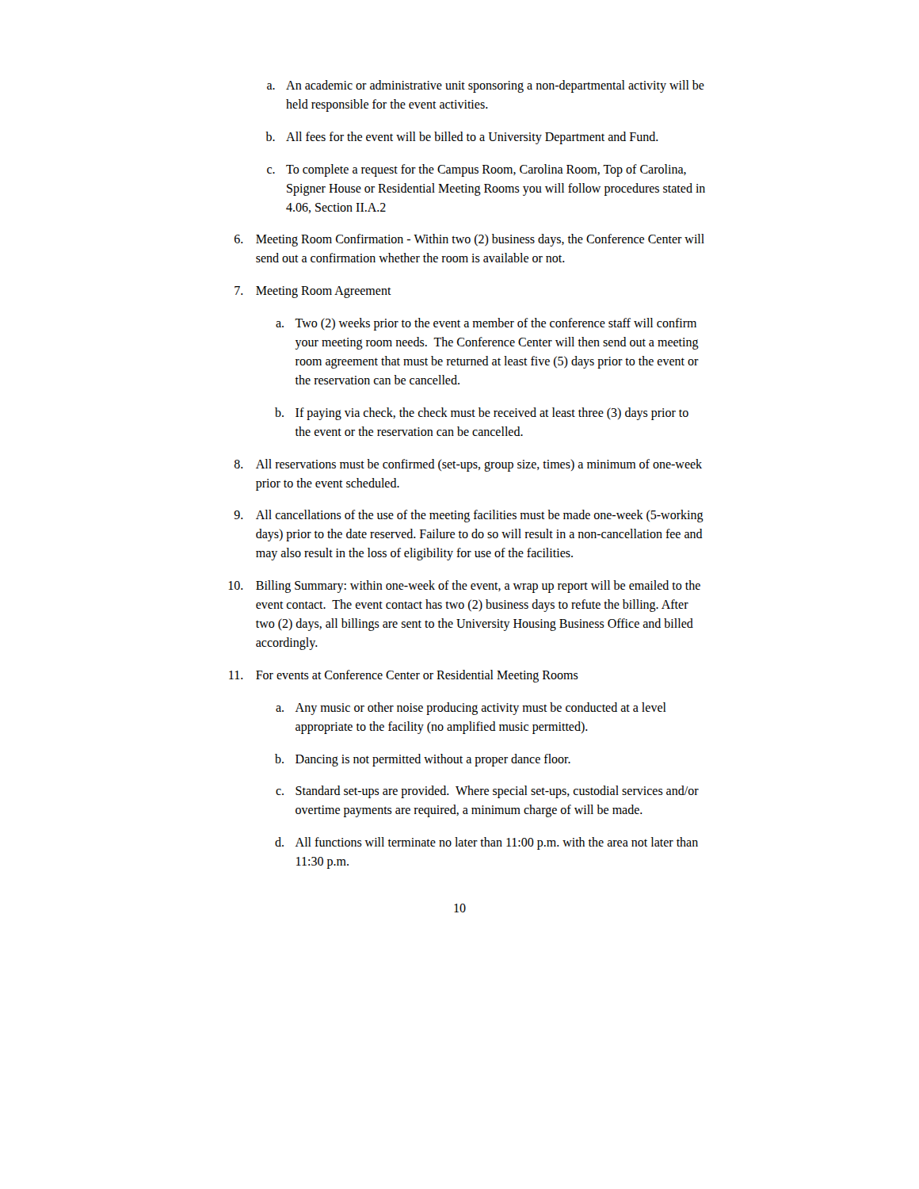An academic or administrative unit sponsoring a non-departmental activity will be held responsible for the event activities.
All fees for the event will be billed to a University Department and Fund.
To complete a request for the Campus Room, Carolina Room, Top of Carolina, Spigner House or Residential Meeting Rooms you will follow procedures stated in 4.06, Section II.A.2
Meeting Room Confirmation - Within two (2) business days, the Conference Center will send out a confirmation whether the room is available or not.
Meeting Room Agreement
Two (2) weeks prior to the event a member of the conference staff will confirm your meeting room needs. The Conference Center will then send out a meeting room agreement that must be returned at least five (5) days prior to the event or the reservation can be cancelled.
If paying via check, the check must be received at least three (3) days prior to the event or the reservation can be cancelled.
All reservations must be confirmed (set-ups, group size, times) a minimum of one-week prior to the event scheduled.
All cancellations of the use of the meeting facilities must be made one-week (5-working days) prior to the date reserved. Failure to do so will result in a non-cancellation fee and may also result in the loss of eligibility for use of the facilities.
Billing Summary: within one-week of the event, a wrap up report will be emailed to the event contact. The event contact has two (2) business days to refute the billing. After two (2) days, all billings are sent to the University Housing Business Office and billed accordingly.
For events at Conference Center or Residential Meeting Rooms
Any music or other noise producing activity must be conducted at a level appropriate to the facility (no amplified music permitted).
Dancing is not permitted without a proper dance floor.
Standard set-ups are provided. Where special set-ups, custodial services and/or overtime payments are required, a minimum charge of will be made.
All functions will terminate no later than 11:00 p.m. with the area not later than 11:30 p.m.
10